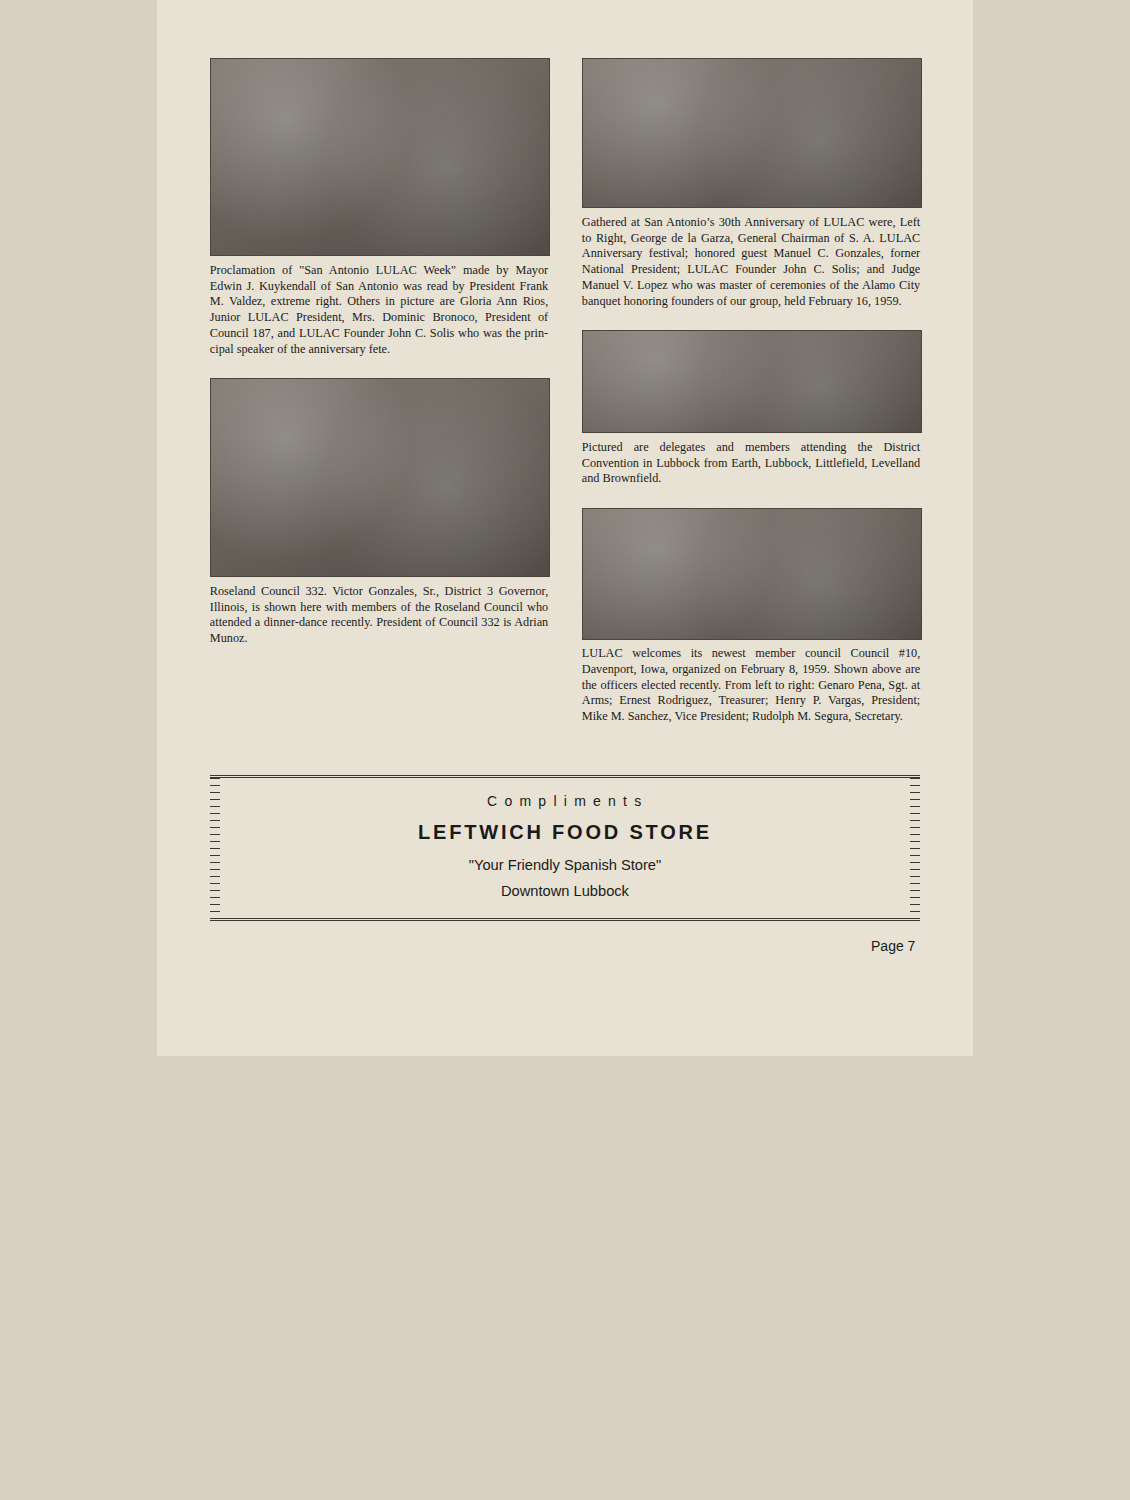Proclamation of "San Antonio LULAC Week" made by Mayor Edwin J. Kuykendall of San Antonio was read by President Frank M. Valdez, extreme right. Others in picture are Gloria Ann Rios, Junior LULAC President, Mrs. Dominic Bronoco, President of Council 187, and LULAC Founder John C. Solis who was the principal speaker of the anniversary fete.
Roseland Council 332. Victor Gonzales, Sr., District 3 Governor, Illinois, is shown here with members of the Roseland Council who attended a dinner-dance recently. President of Council 332 is Adrian Munoz.
Gathered at San Antonio’s 30th Anniversary of LULAC were, Left to Right, George de la Garza, General Chairman of S. A. LULAC Anniversary festival; honored guest Manuel C. Gonzales, forner National President; LULAC Founder John C. Solis; and Judge Manuel V. Lopez who was master of ceremonies of the Alamo City banquet honoring founders of our group, held February 16, 1959.
Pictured are delegates and members attending the District Convention in Lubbock from Earth, Lubbock, Littlefield, Levelland and Brownfield.
LULAC welcomes its newest member council Council #10, Davenport, Iowa, organized on February 8, 1959. Shown above are the officers elected recently. From left to right: Genaro Pena, Sgt. at Arms; Ernest Rodriguez, Treasurer; Henry P. Vargas, President; Mike M. Sanchez, Vice President; Rudolph M. Segura, Secretary.
C o m p l i m e n t s
LEFTWICH FOOD STORE
"Your Friendly Spanish Store"
Downtown Lubbock
Page 7